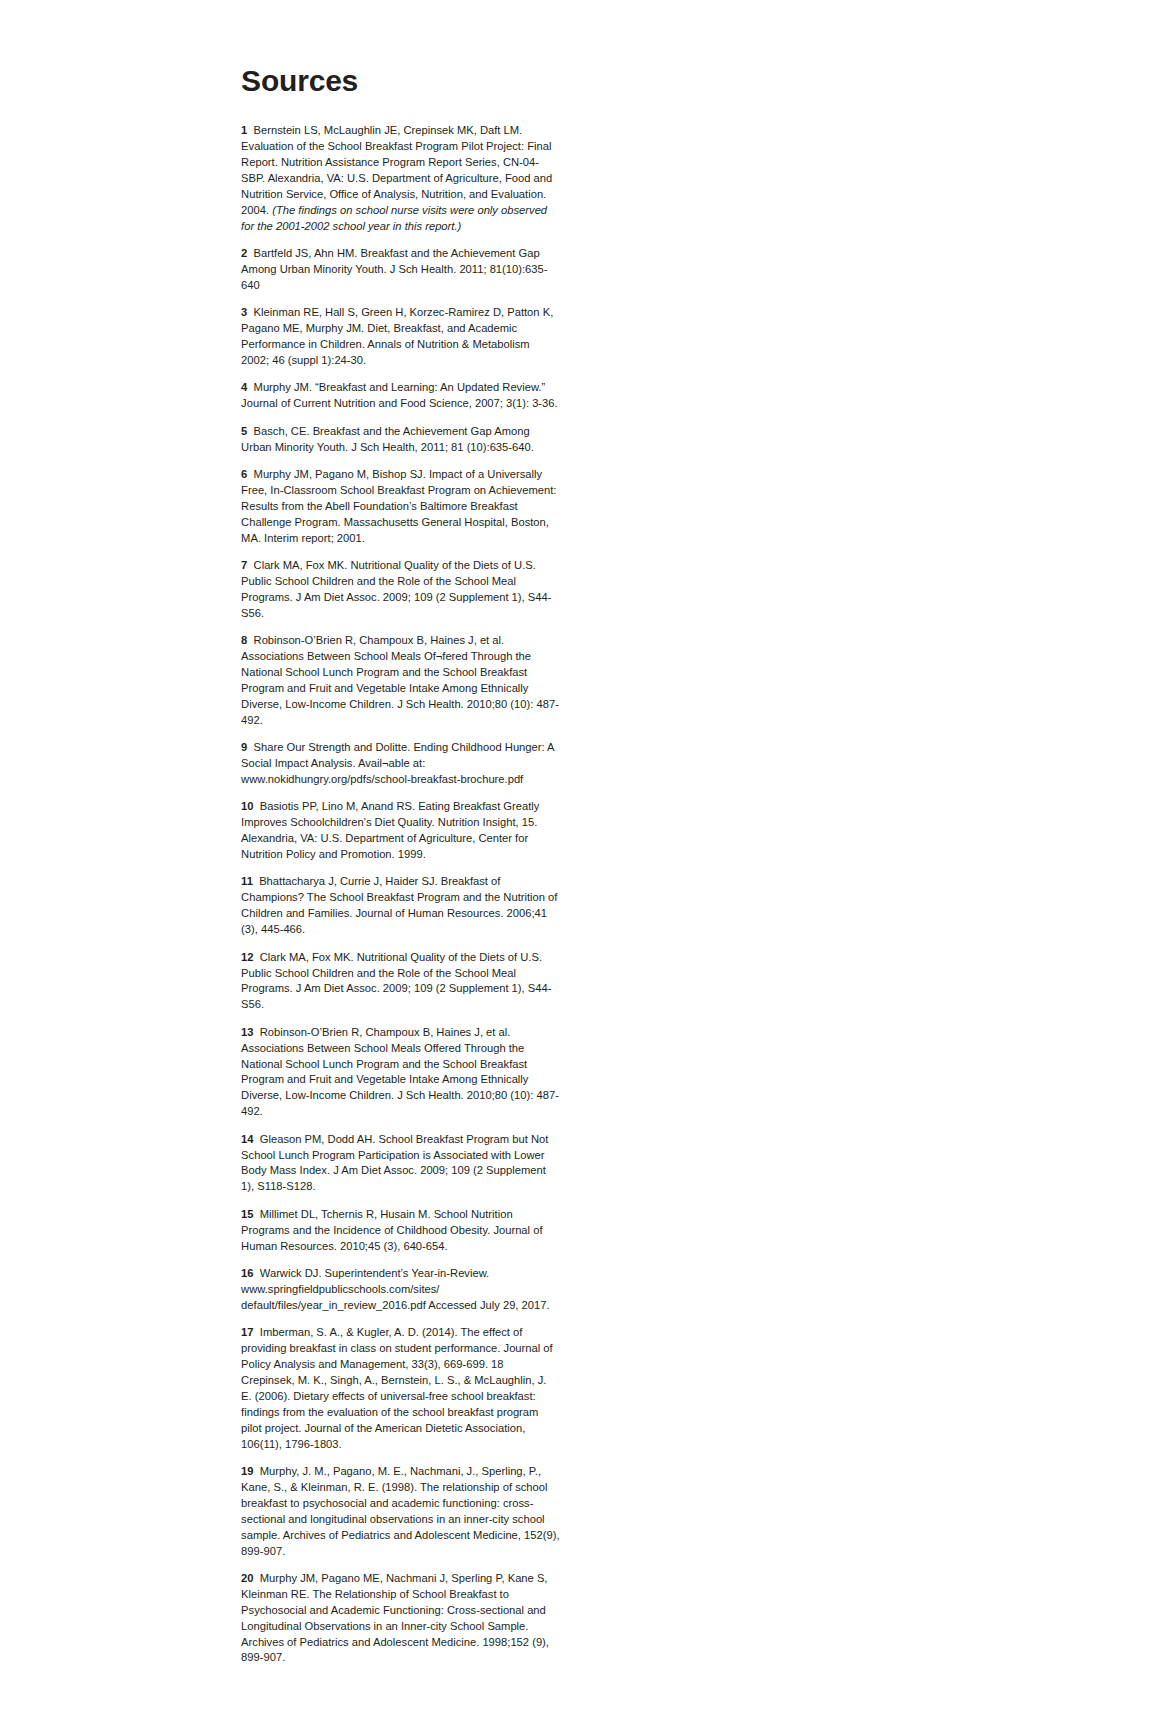Sources
1 Bernstein LS, McLaughlin JE, Crepinsek MK, Daft LM. Evaluation of the School Breakfast Program Pilot Project: Final Report. Nutrition Assistance Program Report Series, CN-04-SBP. Alexandria, VA: U.S. Department of Agriculture, Food and Nutrition Service, Office of Analysis, Nutrition, and Evaluation. 2004. (The findings on school nurse visits were only observed for the 2001-2002 school year in this report.)
2 Bartfeld JS, Ahn HM. Breakfast and the Achievement Gap Among Urban Minority Youth. J Sch Health. 2011; 81(10):635-640
3 Kleinman RE, Hall S, Green H, Korzec-Ramirez D, Patton K, Pagano ME, Murphy JM. Diet, Breakfast, and Academic Performance in Children. Annals of Nutrition & Metabolism 2002; 46 (suppl 1):24-30.
4 Murphy JM. “Breakfast and Learning: An Updated Review.” Journal of Current Nutrition and Food Science, 2007; 3(1): 3-36.
5 Basch, CE. Breakfast and the Achievement Gap Among Urban Minority Youth. J Sch Health, 2011; 81 (10):635-640.
6 Murphy JM, Pagano M, Bishop SJ. Impact of a Universally Free, In-Classroom School Breakfast Program on Achievement: Results from the Abell Foundation’s Baltimore Breakfast Challenge Program. Massachusetts General Hospital, Boston, MA. Interim report; 2001.
7 Clark MA, Fox MK. Nutritional Quality of the Diets of U.S. Public School Children and the Role of the School Meal Programs. J Am Diet Assoc. 2009; 109 (2 Supplement 1), S44-S56.
8 Robinson-O’Brien R, Champoux B, Haines J, et al. Associations Between School Meals Of¬fered Through the National School Lunch Program and the School Breakfast Program and Fruit and Vegetable Intake Among Ethnically Diverse, Low-Income Children. J Sch Health. 2010;80 (10): 487-492.
9 Share Our Strength and Dolitte. Ending Childhood Hunger: A Social Impact Analysis. Avail¬able at: www.nokidhungry.org/pdfs/school-breakfast-brochure.pdf
10 Basiotis PP, Lino M, Anand RS. Eating Breakfast Greatly Improves Schoolchildren’s Diet Quality. Nutrition Insight, 15. Alexandria, VA: U.S. Department of Agriculture, Center for Nutrition Policy and Promotion. 1999.
11 Bhattacharya J, Currie J, Haider SJ. Breakfast of Champions? The School Breakfast Program and the Nutrition of Children and Families. Journal of Human Resources. 2006;41 (3), 445-466.
12 Clark MA, Fox MK. Nutritional Quality of the Diets of U.S. Public School Children and the Role of the School Meal Programs. J Am Diet Assoc. 2009; 109 (2 Supplement 1), S44-S56.
13 Robinson-O’Brien R, Champoux B, Haines J, et al. Associations Between School Meals Offered Through the National School Lunch Program and the School Breakfast Program and Fruit and Vegetable Intake Among Ethnically Diverse, Low-Income Children. J Sch Health. 2010;80 (10): 487-492.
14 Gleason PM, Dodd AH. School Breakfast Program but Not School Lunch Program Participation is Associated with Lower Body Mass Index. J Am Diet Assoc. 2009; 109 (2 Supplement 1), S118-S128.
15 Millimet DL, Tchernis R, Husain M. School Nutrition Programs and the Incidence of Childhood Obesity. Journal of Human Resources. 2010;45 (3), 640-654.
16 Warwick DJ. Superintendent’s Year-in-Review. www.springfieldpublicschools.com/sites/ default/files/year_in_review_2016.pdf Accessed July 29, 2017.
17 Imberman, S. A., & Kugler, A. D. (2014). The effect of providing breakfast in class on student performance. Journal of Policy Analysis and Management, 33(3), 669-699. 18 Crepinsek, M. K., Singh, A., Bernstein, L. S., & McLaughlin, J. E. (2006). Dietary effects of universal-free school breakfast: findings from the evaluation of the school breakfast program pilot project. Journal of the American Dietetic Association, 106(11), 1796-1803.
19 Murphy, J. M., Pagano, M. E., Nachmani, J., Sperling, P., Kane, S., & Kleinman, R. E. (1998). The relationship of school breakfast to psychosocial and academic functioning: cross-sectional and longitudinal observations in an inner-city school sample. Archives of Pediatrics and Adolescent Medicine, 152(9), 899-907.
20 Murphy JM, Pagano ME, Nachmani J, Sperling P, Kane S, Kleinman RE. The Relationship of School Breakfast to Psychosocial and Academic Functioning: Cross-sectional and Longitudinal Observations in an Inner-city School Sample. Archives of Pediatrics and Adolescent Medicine. 1998;152 (9), 899-907.